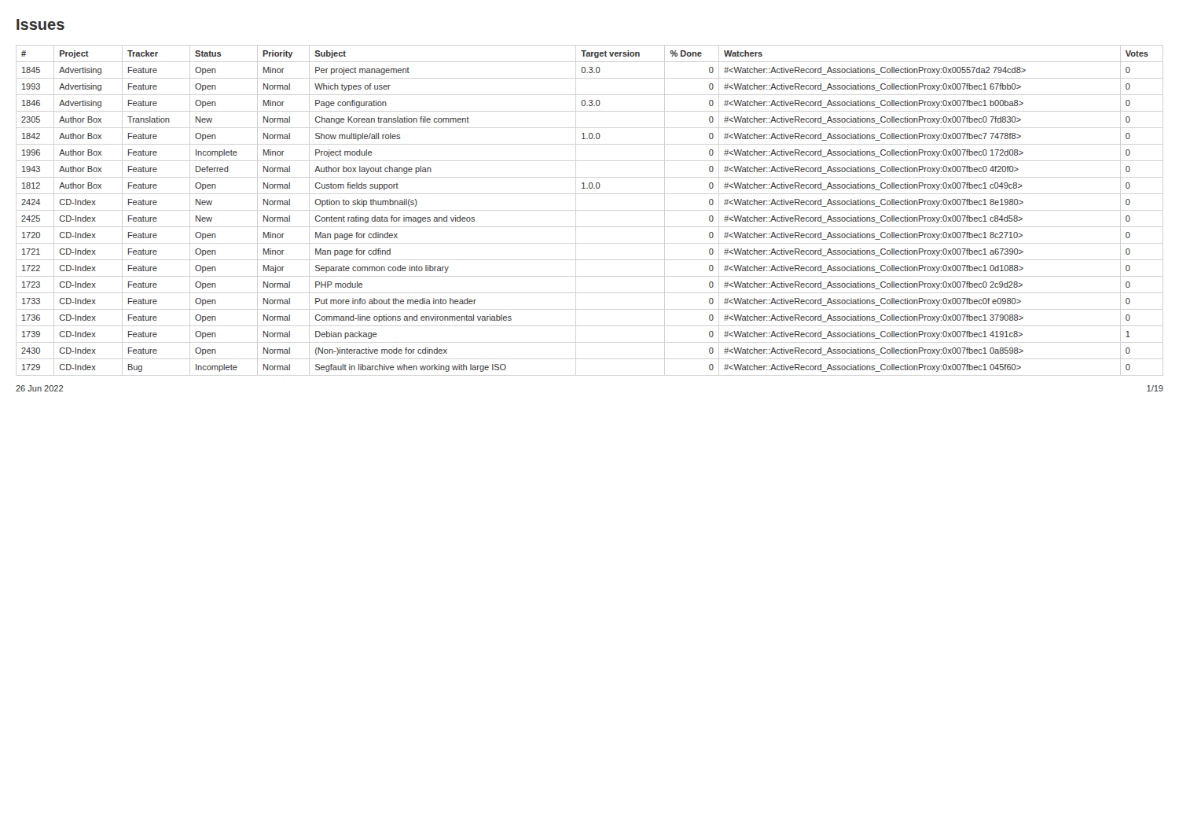Issues
| # | Project | Tracker | Status | Priority | Subject | Target version | % Done | Watchers | Votes |
| --- | --- | --- | --- | --- | --- | --- | --- | --- | --- |
| 1845 | Advertising | Feature | Open | Minor | Per project management | 0.3.0 | 0 | #<Watcher::ActiveRecord_Associations_CollectionProxy:0x00557da2 794cd8> | 0 |
| 1993 | Advertising | Feature | Open | Normal | Which types of user | | 0 | #<Watcher::ActiveRecord_Associations_CollectionProxy:0x007fbec1 67fbb0> | 0 |
| 1846 | Advertising | Feature | Open | Minor | Page configuration | 0.3.0 | 0 | #<Watcher::ActiveRecord_Associations_CollectionProxy:0x007fbec1 b00ba8> | 0 |
| 2305 | Author Box | Translation | New | Normal | Change Korean translation file comment | | 0 | #<Watcher::ActiveRecord_Associations_CollectionProxy:0x007fbec0 7fd830> | 0 |
| 1842 | Author Box | Feature | Open | Normal | Show multiple/all roles | 1.0.0 | 0 | #<Watcher::ActiveRecord_Associations_CollectionProxy:0x007fbec7 7478f8> | 0 |
| 1996 | Author Box | Feature | Incomplete | Minor | Project module | | 0 | #<Watcher::ActiveRecord_Associations_CollectionProxy:0x007fbec0 172d08> | 0 |
| 1943 | Author Box | Feature | Deferred | Normal | Author box layout change plan | | 0 | #<Watcher::ActiveRecord_Associations_CollectionProxy:0x007fbec0 4f20f0> | 0 |
| 1812 | Author Box | Feature | Open | Normal | Custom fields support | 1.0.0 | 0 | #<Watcher::ActiveRecord_Associations_CollectionProxy:0x007fbec1 c049c8> | 0 |
| 2424 | CD-Index | Feature | New | Normal | Option to skip thumbnail(s) | | 0 | #<Watcher::ActiveRecord_Associations_CollectionProxy:0x007fbec1 8e1980> | 0 |
| 2425 | CD-Index | Feature | New | Normal | Content rating data for images and videos | | 0 | #<Watcher::ActiveRecord_Associations_CollectionProxy:0x007fbec1 c84d58> | 0 |
| 1720 | CD-Index | Feature | Open | Minor | Man page for cdindex | | 0 | #<Watcher::ActiveRecord_Associations_CollectionProxy:0x007fbec1 8c2710> | 0 |
| 1721 | CD-Index | Feature | Open | Minor | Man page for cdfind | | 0 | #<Watcher::ActiveRecord_Associations_CollectionProxy:0x007fbec1 a67390> | 0 |
| 1722 | CD-Index | Feature | Open | Major | Separate common code into library | | 0 | #<Watcher::ActiveRecord_Associations_CollectionProxy:0x007fbec1 0d1088> | 0 |
| 1723 | CD-Index | Feature | Open | Normal | PHP module | | 0 | #<Watcher::ActiveRecord_Associations_CollectionProxy:0x007fbec0 2c9d28> | 0 |
| 1733 | CD-Index | Feature | Open | Normal | Put more info about the media into header | | 0 | #<Watcher::ActiveRecord_Associations_CollectionProxy:0x007fbec0f e0980> | 0 |
| 1736 | CD-Index | Feature | Open | Normal | Command-line options and environmental variables | | 0 | #<Watcher::ActiveRecord_Associations_CollectionProxy:0x007fbec1 379088> | 0 |
| 1739 | CD-Index | Feature | Open | Normal | Debian package | | 0 | #<Watcher::ActiveRecord_Associations_CollectionProxy:0x007fbec1 4191c8> | 1 |
| 2430 | CD-Index | Feature | Open | Normal | (Non-)interactive mode for cdindex | | 0 | #<Watcher::ActiveRecord_Associations_CollectionProxy:0x007fbec1 0a8598> | 0 |
| 1729 | CD-Index | Bug | Incomplete | Normal | Segfault in libarchive when working with large ISO | | 0 | #<Watcher::ActiveRecord_Associations_CollectionProxy:0x007fbec1 045f60> | 0 |
26 Jun 2022 1/19